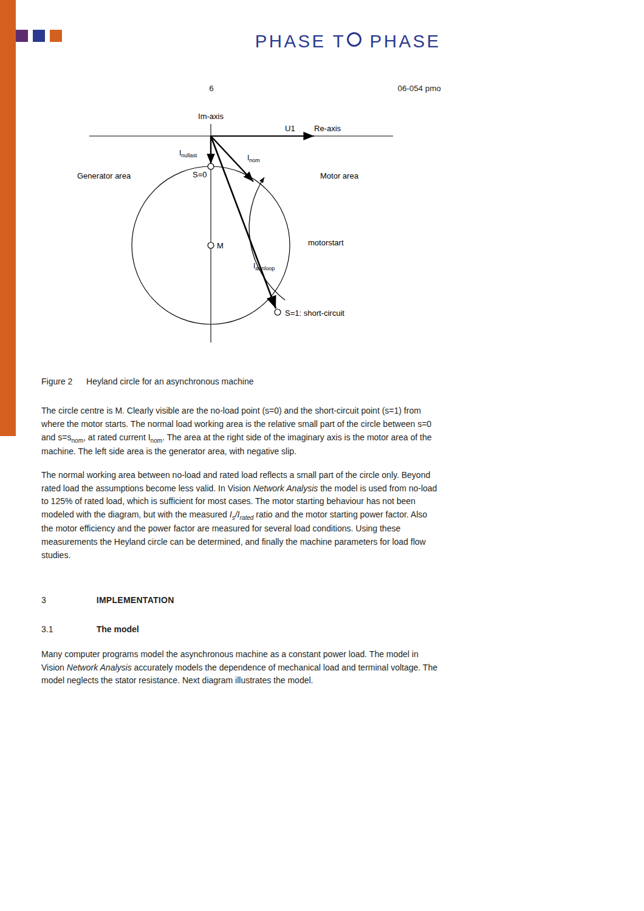PHASE T PHASE
6 06-054 pmo
M S=0 S=1: short-circuit Inullast Inom Iaanloop motorstart Im-axis U1 Re-axis Generator area Motor area
Figure 2 Heyland circle for an asynchronous machine
The circle centre is M. Clearly visible are the no-load point (s=0) and the short-circuit point (s=1) from where the motor starts. The normal load working area is the relative small part of the circle between s=0 and s=snom, at rated current Inom. The area at the right side of the imaginary axis is the motor area of the machine. The left side area is the generator area, with negative slip.
The normal working area between no-load and rated load reflects a small part of the circle only. Beyond rated load the assumptions become less valid. In Vision Network Analysis the model is used from no-load to 125% of rated load, which is sufficient for most cases. The motor starting behaviour has not been modeled with the diagram, but with the measured Is/Irated ratio and the motor starting power factor. Also the motor efficiency and the power factor are measured for several load conditions. Using these measurements the Heyland circle can be determined, and finally the machine parameters for load flow studies.
3 IMPLEMENTATION
3.1 The model
Many computer programs model the asynchronous machine as a constant power load. The model in Vision Network Analysis accurately models the dependence of mechanical load and terminal voltage. The model neglects the stator resistance. Next diagram illustrates the model.